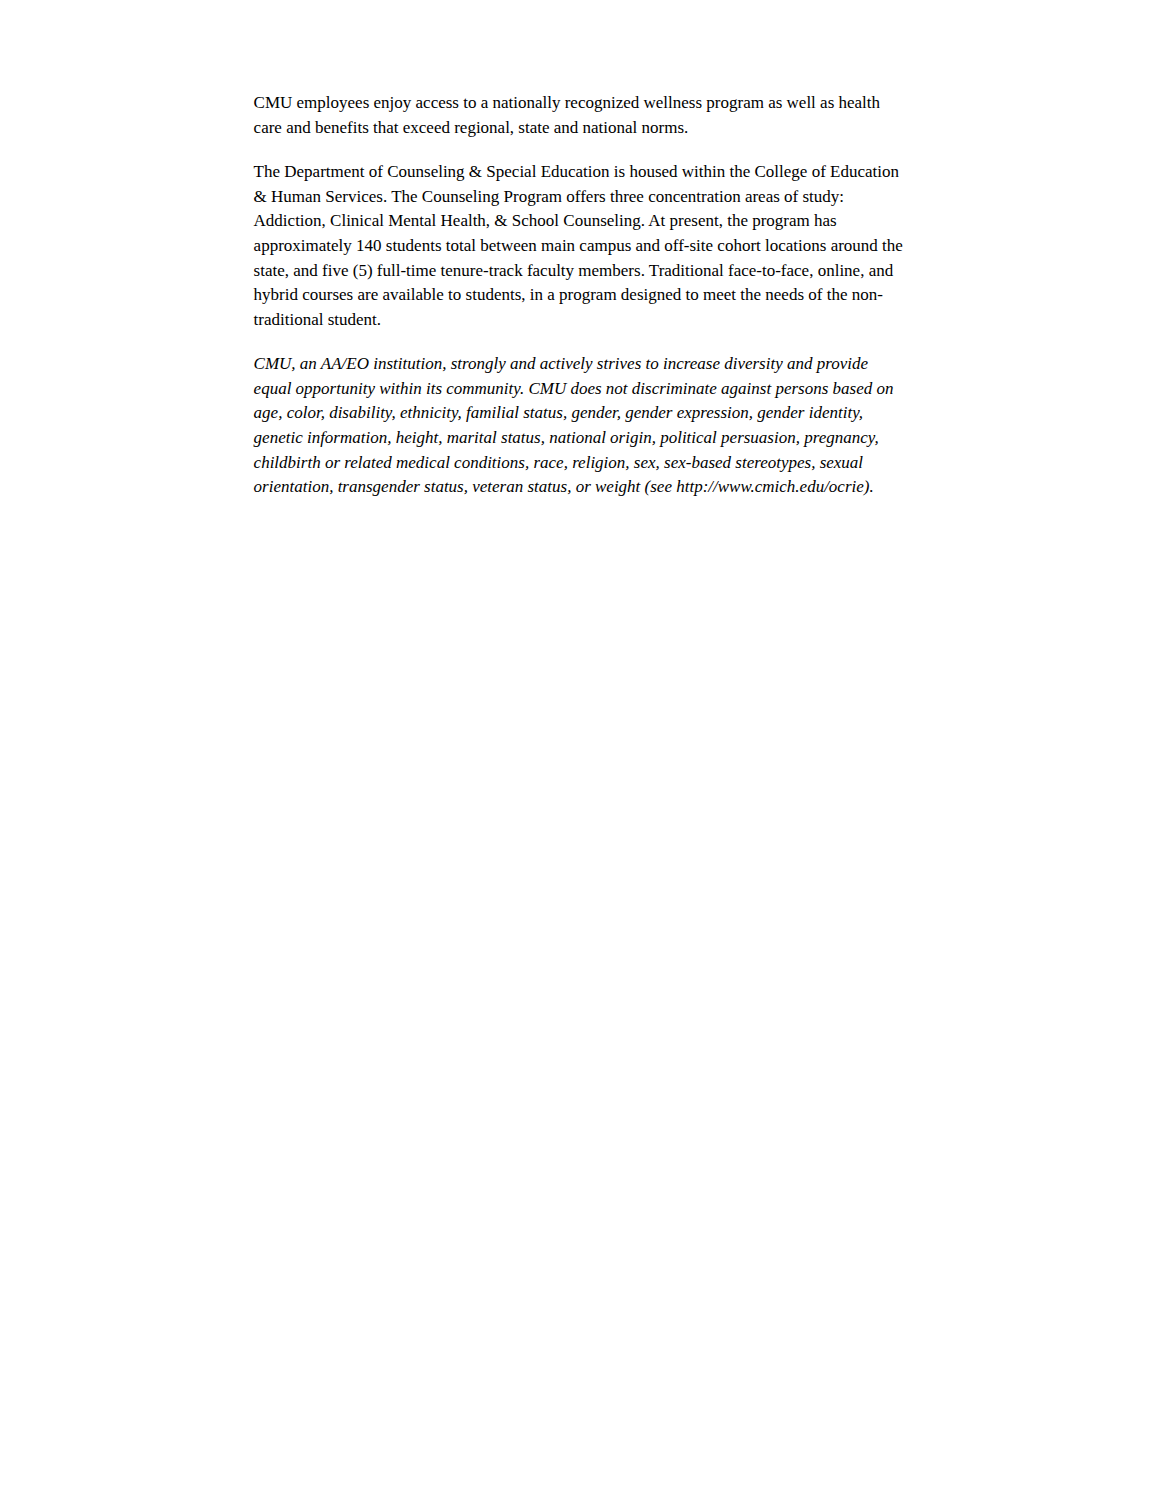CMU employees enjoy access to a nationally recognized wellness program as well as health care and benefits that exceed regional, state and national norms.
The Department of Counseling & Special Education is housed within the College of Education & Human Services. The Counseling Program offers three concentration areas of study: Addiction, Clinical Mental Health, & School Counseling. At present, the program has approximately 140 students total between main campus and off-site cohort locations around the state, and five (5) full-time tenure-track faculty members. Traditional face-to-face, online, and hybrid courses are available to students, in a program designed to meet the needs of the non-traditional student.
CMU, an AA/EO institution, strongly and actively strives to increase diversity and provide equal opportunity within its community. CMU does not discriminate against persons based on age, color, disability, ethnicity, familial status, gender, gender expression, gender identity, genetic information, height, marital status, national origin, political persuasion, pregnancy, childbirth or related medical conditions, race, religion, sex, sex-based stereotypes, sexual orientation, transgender status, veteran status, or weight (see http://www.cmich.edu/ocrie).